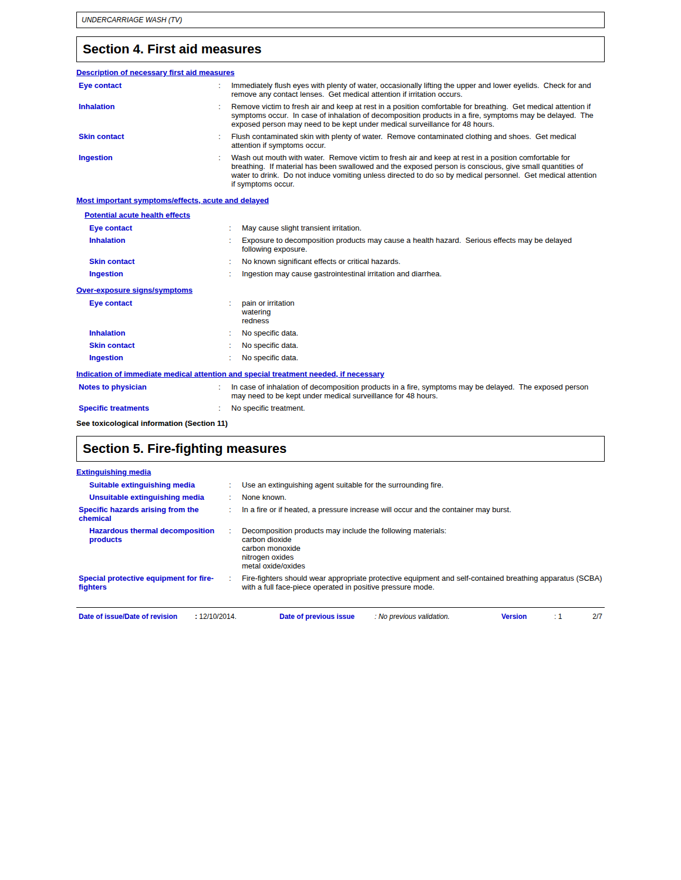UNDERCARRIAGE WASH (TV)
Section 4. First aid measures
Description of necessary first aid measures
| Eye contact | : | Immediately flush eyes with plenty of water, occasionally lifting the upper and lower eyelids. Check for and remove any contact lenses. Get medical attention if irritation occurs. |
| Inhalation | : | Remove victim to fresh air and keep at rest in a position comfortable for breathing. Get medical attention if symptoms occur. In case of inhalation of decomposition products in a fire, symptoms may be delayed. The exposed person may need to be kept under medical surveillance for 48 hours. |
| Skin contact | : | Flush contaminated skin with plenty of water. Remove contaminated clothing and shoes. Get medical attention if symptoms occur. |
| Ingestion | : | Wash out mouth with water. Remove victim to fresh air and keep at rest in a position comfortable for breathing. If material has been swallowed and the exposed person is conscious, give small quantities of water to drink. Do not induce vomiting unless directed to do so by medical personnel. Get medical attention if symptoms occur. |
Most important symptoms/effects, acute and delayed
Potential acute health effects
| Eye contact | : | May cause slight transient irritation. |
| Inhalation | : | Exposure to decomposition products may cause a health hazard. Serious effects may be delayed following exposure. |
| Skin contact | : | No known significant effects or critical hazards. |
| Ingestion | : | Ingestion may cause gastrointestinal irritation and diarrhea. |
Over-exposure signs/symptoms
| Eye contact | : | pain or irritation watering redness |
| Inhalation | : | No specific data. |
| Skin contact | : | No specific data. |
| Ingestion | : | No specific data. |
Indication of immediate medical attention and special treatment needed, if necessary
| Notes to physician | : | In case of inhalation of decomposition products in a fire, symptoms may be delayed. The exposed person may need to be kept under medical surveillance for 48 hours. |
| Specific treatments | : | No specific treatment. |
See toxicological information (Section 11)
Section 5. Fire-fighting measures
Extinguishing media
| Suitable extinguishing media | : | Use an extinguishing agent suitable for the surrounding fire. |
| Unsuitable extinguishing media | : | None known. |
| Specific hazards arising from the chemical | : | In a fire or if heated, a pressure increase will occur and the container may burst. |
| Hazardous thermal decomposition products | : | Decomposition products may include the following materials: carbon dioxide carbon monoxide nitrogen oxides metal oxide/oxides |
| Special protective equipment for fire-fighters | : | Fire-fighters should wear appropriate protective equipment and self-contained breathing apparatus (SCBA) with a full face-piece operated in positive pressure mode. |
| Date of issue/Date of revision | : 12/10/2014. | Date of previous issue | : No previous validation. | Version | : 1 | 2/7 |